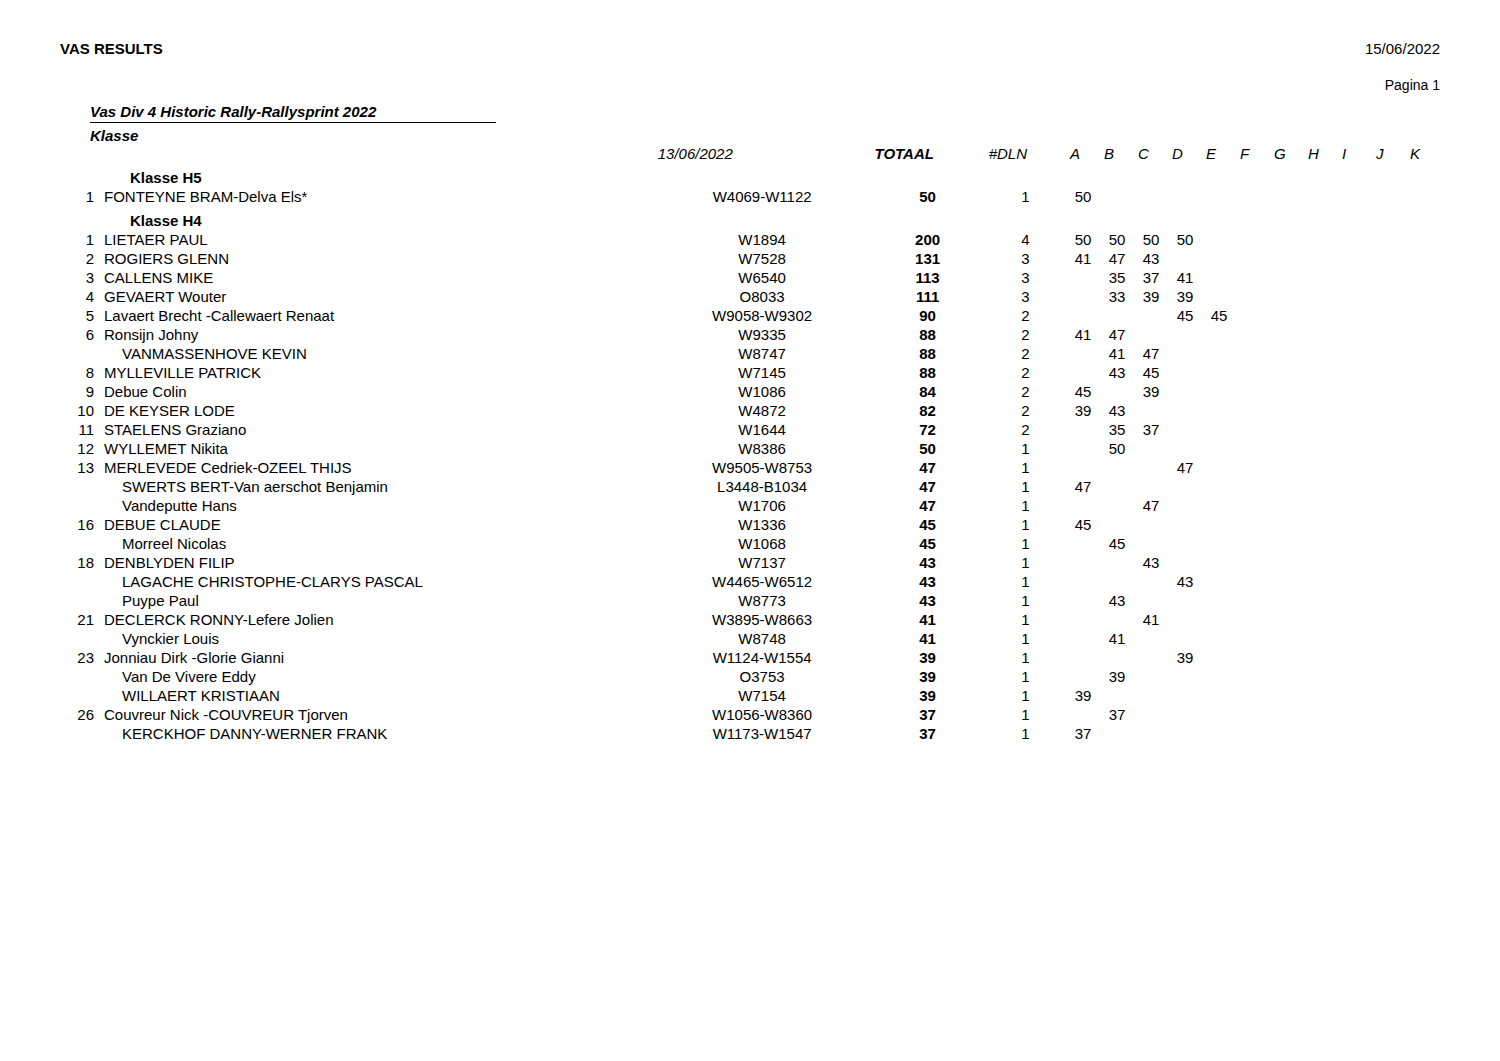VAS RESULTS
15/06/2022
Pagina 1
Vas Div 4 Historic Rally-Rallysprint 2022
Klasse
| | | 13/06/2022 | TOTAAL | #DLN | A | B | C | D | E | F | G | H | I | J | K |
| | Klasse H5 |
| 1 | FONTEYNE BRAM-Delva Els* | W4069-W1122 | 50 | 1 | 50 | | | | | | | | | | |
| | Klasse H4 |
| 1 | LIETAER PAUL | W1894 | 200 | 4 | 50 | 50 | 50 | 50 | | | | | | | |
| 2 | ROGIERS GLENN | W7528 | 131 | 3 | 41 | 47 | 43 | | | | | | | | |
| 3 | CALLENS MIKE | W6540 | 113 | 3 | | 35 | 37 | 41 | | | | | | | |
| 4 | GEVAERT Wouter | O8033 | 111 | 3 | | 33 | 39 | 39 | | | | | | | |
| 5 | Lavaert Brecht -Callewaert Renaat | W9058-W9302 | 90 | 2 | | | | 45 | 45 | | | | | | |
| 6 | Ronsijn Johny | W9335 | 88 | 2 | 41 | 47 | | | | | | | | | |
| | VANMASSENHOVE KEVIN | W8747 | 88 | 2 | | 41 | 47 | | | | | | | | |
| 8 | MYLLEVILLE PATRICK | W7145 | 88 | 2 | | 43 | 45 | | | | | | | | |
| 9 | Debue Colin | W1086 | 84 | 2 | 45 | | 39 | | | | | | | | |
| 10 | DE KEYSER LODE | W4872 | 82 | 2 | 39 | 43 | | | | | | | | | |
| 11 | STAELENS Graziano | W1644 | 72 | 2 | | 35 | 37 | | | | | | | | |
| 12 | WYLLEMET Nikita | W8386 | 50 | 1 | | 50 | | | | | | | | | |
| 13 | MERLEVEDE Cedriek-OZEEL THIJS | W9505-W8753 | 47 | 1 | | | | 47 | | | | | | | |
| | SWERTS BERT-Van aerschot Benjamin | L3448-B1034 | 47 | 1 | 47 | | | | | | | | | | |
| | Vandeputte Hans | W1706 | 47 | 1 | | | 47 | | | | | | | | |
| 16 | DEBUE CLAUDE | W1336 | 45 | 1 | 45 | | | | | | | | | | |
| | Morreel Nicolas | W1068 | 45 | 1 | | 45 | | | | | | | | | |
| 18 | DENBLYDEN FILIP | W7137 | 43 | 1 | | | 43 | | | | | | | | |
| | LAGACHE CHRISTOPHE-CLARYS PASCAL | W4465-W6512 | 43 | 1 | | | | 43 | | | | | | | |
| | Puype Paul | W8773 | 43 | 1 | | 43 | | | | | | | | | |
| 21 | DECLERCK RONNY-Lefere Jolien | W3895-W8663 | 41 | 1 | | | 41 | | | | | | | | |
| | Vynckier Louis | W8748 | 41 | 1 | | 41 | | | | | | | | | |
| 23 | Jonniau Dirk -Glorie Gianni | W1124-W1554 | 39 | 1 | | | | 39 | | | | | | | |
| | Van De Vivere Eddy | O3753 | 39 | 1 | | 39 | | | | | | | | | |
| | WILLAERT KRISTIAAN | W7154 | 39 | 1 | 39 | | | | | | | | | | |
| 26 | Couvreur Nick -COUVREUR Tjorven | W1056-W8360 | 37 | 1 | | 37 | | | | | | | | | |
| | KERCKHOF DANNY-WERNER FRANK | W1173-W1547 | 37 | 1 | 37 | | | | | | | | | | |